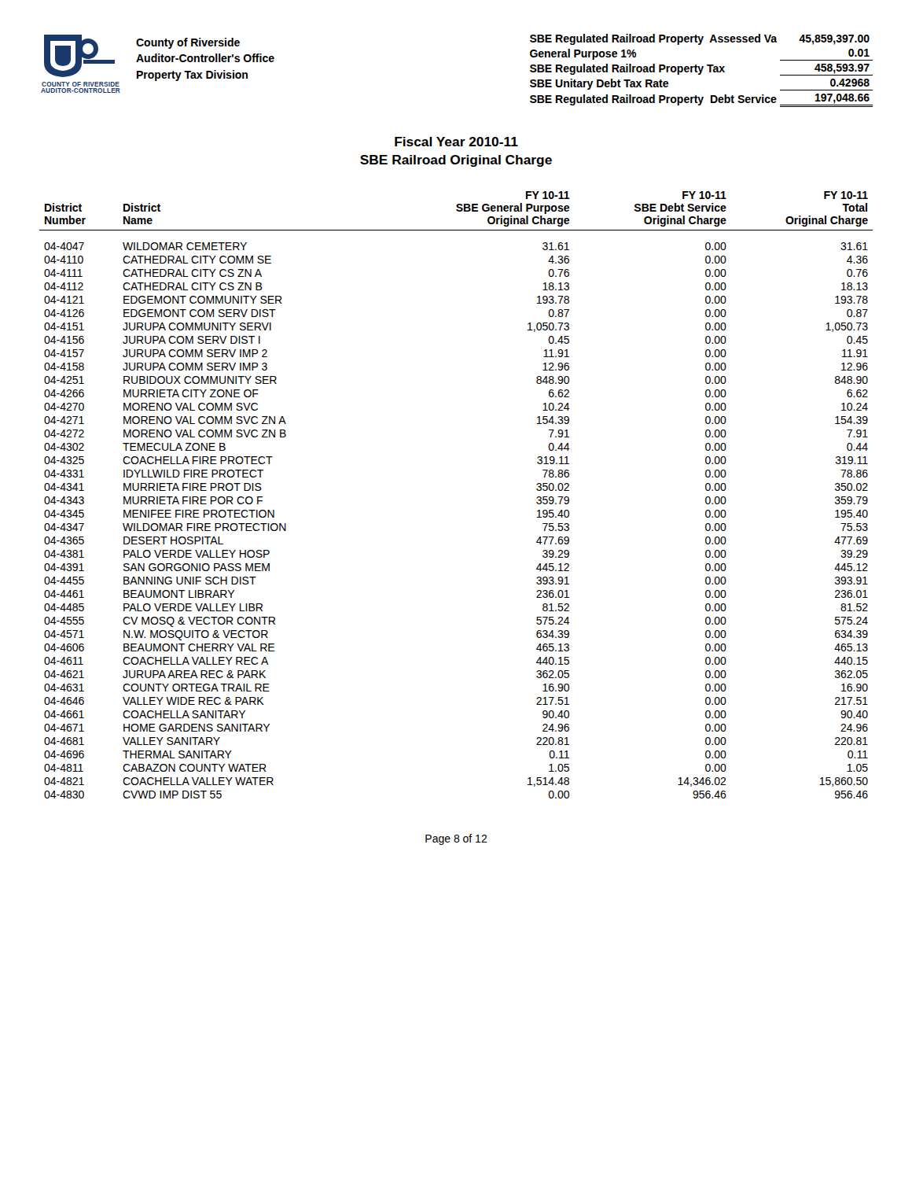COUNTY OF RIVERSIDE
AUDITOR-CONTROLLER
County of Riverside
Auditor-Controller's Office
Property Tax Division
| SBE Regulated Railroad Property Assessed Va | 45,859,397.00 |
| General Purpose 1% | 0.01 |
| SBE Regulated Railroad Property Tax | 458,593.97 |
| SBE Unitary Debt Tax Rate | 0.42968 |
| SBE Regulated Railroad Property Debt Service | 197,048.66 |
Fiscal Year 2010-11
SBE Railroad Original Charge
| | | FY 10-11 | FY 10-11 | FY 10-11 |
| --- | --- | --- | --- | --- |
| District | District | SBE General Purpose | SBE Debt Service | Total |
| Number | Name | Original Charge | Original Charge | Original Charge |
| 04-4047 | WILDOMAR CEMETERY | 31.61 | 0.00 | 31.61 |
| 04-4110 | CATHEDRAL CITY COMM SE | 4.36 | 0.00 | 4.36 |
| 04-4111 | CATHEDRAL CITY CS ZN A | 0.76 | 0.00 | 0.76 |
| 04-4112 | CATHEDRAL CITY CS ZN B | 18.13 | 0.00 | 18.13 |
| 04-4121 | EDGEMONT COMMUNITY SER | 193.78 | 0.00 | 193.78 |
| 04-4126 | EDGEMONT COM SERV DIST | 0.87 | 0.00 | 0.87 |
| 04-4151 | JURUPA COMMUNITY SERVI | 1,050.73 | 0.00 | 1,050.73 |
| 04-4156 | JURUPA COM SERV DIST I | 0.45 | 0.00 | 0.45 |
| 04-4157 | JURUPA COMM SERV IMP 2 | 11.91 | 0.00 | 11.91 |
| 04-4158 | JURUPA COMM SERV IMP 3 | 12.96 | 0.00 | 12.96 |
| 04-4251 | RUBIDOUX COMMUNITY SER | 848.90 | 0.00 | 848.90 |
| 04-4266 | MURRIETA CITY ZONE OF | 6.62 | 0.00 | 6.62 |
| 04-4270 | MORENO VAL COMM SVC | 10.24 | 0.00 | 10.24 |
| 04-4271 | MORENO VAL COMM SVC ZN A | 154.39 | 0.00 | 154.39 |
| 04-4272 | MORENO VAL COMM SVC ZN B | 7.91 | 0.00 | 7.91 |
| 04-4302 | TEMECULA ZONE B | 0.44 | 0.00 | 0.44 |
| 04-4325 | COACHELLA FIRE PROTECT | 319.11 | 0.00 | 319.11 |
| 04-4331 | IDYLLWILD FIRE PROTECT | 78.86 | 0.00 | 78.86 |
| 04-4341 | MURRIETA FIRE PROT DIS | 350.02 | 0.00 | 350.02 |
| 04-4343 | MURRIETA FIRE POR CO F | 359.79 | 0.00 | 359.79 |
| 04-4345 | MENIFEE FIRE PROTECTION | 195.40 | 0.00 | 195.40 |
| 04-4347 | WILDOMAR FIRE PROTECTION | 75.53 | 0.00 | 75.53 |
| 04-4365 | DESERT HOSPITAL | 477.69 | 0.00 | 477.69 |
| 04-4381 | PALO VERDE VALLEY HOSP | 39.29 | 0.00 | 39.29 |
| 04-4391 | SAN GORGONIO PASS MEM | 445.12 | 0.00 | 445.12 |
| 04-4455 | BANNING UNIF SCH DIST | 393.91 | 0.00 | 393.91 |
| 04-4461 | BEAUMONT LIBRARY | 236.01 | 0.00 | 236.01 |
| 04-4485 | PALO VERDE VALLEY LIBR | 81.52 | 0.00 | 81.52 |
| 04-4555 | CV MOSQ & VECTOR CONTR | 575.24 | 0.00 | 575.24 |
| 04-4571 | N.W. MOSQUITO & VECTOR | 634.39 | 0.00 | 634.39 |
| 04-4606 | BEAUMONT CHERRY VAL RE | 465.13 | 0.00 | 465.13 |
| 04-4611 | COACHELLA VALLEY REC A | 440.15 | 0.00 | 440.15 |
| 04-4621 | JURUPA AREA REC & PARK | 362.05 | 0.00 | 362.05 |
| 04-4631 | COUNTY ORTEGA TRAIL RE | 16.90 | 0.00 | 16.90 |
| 04-4646 | VALLEY WIDE REC & PARK | 217.51 | 0.00 | 217.51 |
| 04-4661 | COACHELLA SANITARY | 90.40 | 0.00 | 90.40 |
| 04-4671 | HOME GARDENS SANITARY | 24.96 | 0.00 | 24.96 |
| 04-4681 | VALLEY SANITARY | 220.81 | 0.00 | 220.81 |
| 04-4696 | THERMAL SANITARY | 0.11 | 0.00 | 0.11 |
| 04-4811 | CABAZON COUNTY WATER | 1.05 | 0.00 | 1.05 |
| 04-4821 | COACHELLA VALLEY WATER | 1,514.48 | 14,346.02 | 15,860.50 |
| 04-4830 | CVWD IMP DIST 55 | 0.00 | 956.46 | 956.46 |
Page 8 of 12